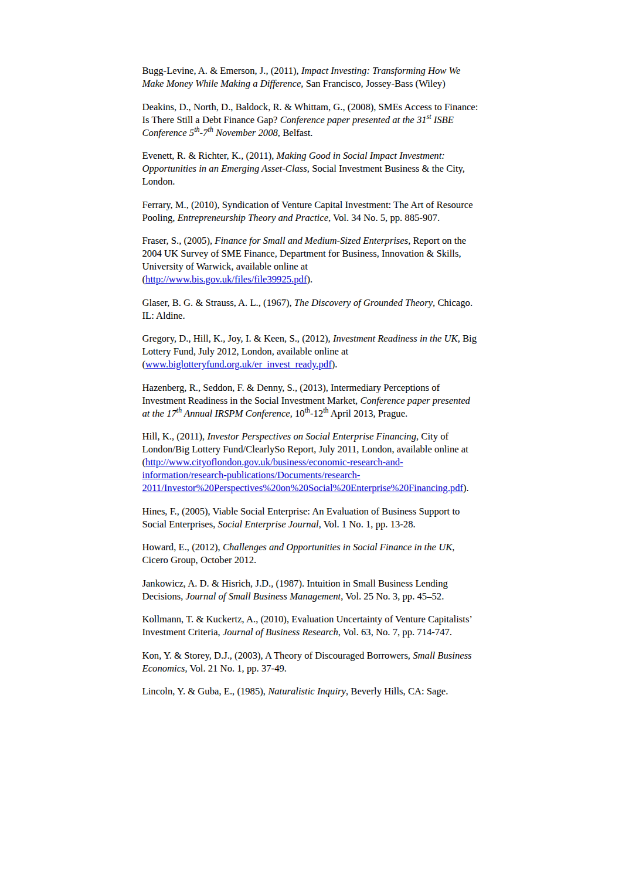Bugg-Levine, A. & Emerson, J., (2011), Impact Investing: Transforming How We Make Money While Making a Difference, San Francisco, Jossey-Bass (Wiley)
Deakins, D., North, D., Baldock, R. & Whittam, G., (2008), SMEs Access to Finance: Is There Still a Debt Finance Gap? Conference paper presented at the 31st ISBE Conference 5th-7th November 2008, Belfast.
Evenett, R. & Richter, K., (2011), Making Good in Social Impact Investment: Opportunities in an Emerging Asset-Class, Social Investment Business & the City, London.
Ferrary, M., (2010), Syndication of Venture Capital Investment: The Art of Resource Pooling, Entrepreneurship Theory and Practice, Vol. 34 No. 5, pp. 885-907.
Fraser, S., (2005), Finance for Small and Medium-Sized Enterprises, Report on the 2004 UK Survey of SME Finance, Department for Business, Innovation & Skills, University of Warwick, available online at (http://www.bis.gov.uk/files/file39925.pdf).
Glaser, B. G. & Strauss, A. L., (1967), The Discovery of Grounded Theory, Chicago. IL: Aldine.
Gregory, D., Hill, K., Joy, I. & Keen, S., (2012), Investment Readiness in the UK, Big Lottery Fund, July 2012, London, available online at (www.biglotteryfund.org.uk/er_invest_ready.pdf).
Hazenberg, R., Seddon, F. & Denny, S., (2013), Intermediary Perceptions of Investment Readiness in the Social Investment Market, Conference paper presented at the 17th Annual IRSPM Conference, 10th-12th April 2013, Prague.
Hill, K., (2011), Investor Perspectives on Social Enterprise Financing, City of London/Big Lottery Fund/ClearlySo Report, July 2011, London, available online at (http://www.cityoflondon.gov.uk/business/economic-research-and-information/research-publications/Documents/research-2011/Investor%20Perspectives%20on%20Social%20Enterprise%20Financing.pdf).
Hines, F., (2005), Viable Social Enterprise: An Evaluation of Business Support to Social Enterprises, Social Enterprise Journal, Vol. 1 No. 1, pp. 13-28.
Howard, E., (2012), Challenges and Opportunities in Social Finance in the UK, Cicero Group, October 2012.
Jankowicz, A. D. & Hisrich, J.D., (1987). Intuition in Small Business Lending Decisions, Journal of Small Business Management, Vol. 25 No. 3, pp. 45–52.
Kollmann, T. & Kuckertz, A., (2010), Evaluation Uncertainty of Venture Capitalists’ Investment Criteria, Journal of Business Research, Vol. 63, No. 7, pp. 714-747.
Kon, Y. & Storey, D.J., (2003), A Theory of Discouraged Borrowers, Small Business Economics, Vol. 21 No. 1, pp. 37-49.
Lincoln, Y. & Guba, E., (1985), Naturalistic Inquiry, Beverly Hills, CA: Sage.